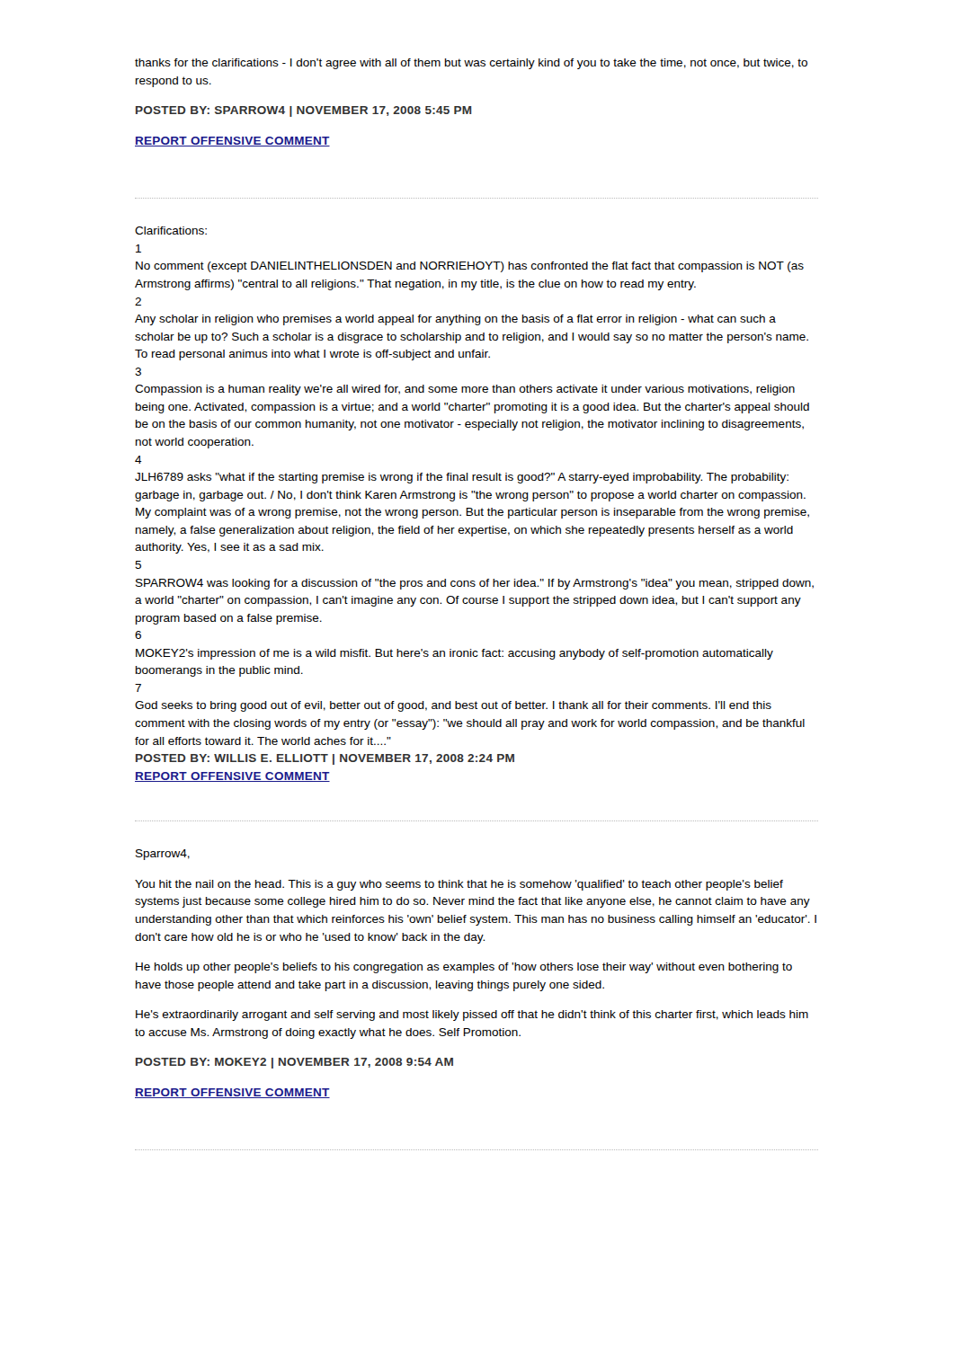thanks for the clarifications - I don't agree with all of them but was certainly kind of you to take the time, not once, but twice, to respond to us.
POSTED BY: SPARROW4 | NOVEMBER 17, 2008 5:45 PM
REPORT OFFENSIVE COMMENT
Clarifications:
1
No comment (except DANIELINTHELIONSDEN and NORRIEHOYT) has confronted the flat fact that compassion is NOT (as Armstrong affirms) "central to all religions." That negation, in my title, is the clue on how to read my entry.
2
Any scholar in religion who premises a world appeal for anything on the basis of a flat error in religion - what can such a scholar be up to? Such a scholar is a disgrace to scholarship and to religion, and I would say so no matter the person's name. To read personal animus into what I wrote is off-subject and unfair.
3
Compassion is a human reality we're all wired for, and some more than others activate it under various motivations, religion being one. Activated, compassion is a virtue; and a world "charter" promoting it is a good idea. But the charter's appeal should be on the basis of our common humanity, not one motivator - especially not religion, the motivator inclining to disagreements, not world cooperation.
4
JLH6789 asks "what if the starting premise is wrong if the final result is good?" A starry-eyed improbability. The probability: garbage in, garbage out. / No, I don't think Karen Armstrong is "the wrong person" to propose a world charter on compassion. My complaint was of a wrong premise, not the wrong person. But the particular person is inseparable from the wrong premise, namely, a false generalization about religion, the field of her expertise, on which she repeatedly presents herself as a world authority. Yes, I see it as a sad mix.
5
SPARROW4 was looking for a discussion of "the pros and cons of her idea." If by Armstrong's "idea" you mean, stripped down, a world "charter" on compassion, I can't imagine any con. Of course I support the stripped down idea, but I can't support any program based on a false premise.
6
MOKEY2's impression of me is a wild misfit. But here's an ironic fact: accusing anybody of self-promotion automatically boomerangs in the public mind.
7
God seeks to bring good out of evil, better out of good, and best out of better. I thank all for their comments. I'll end this comment with the closing words of my entry (or "essay"): "we should all pray and work for world compassion, and be thankful for all efforts toward it. The world aches for it...."
POSTED BY: WILLIS E. ELLIOTT | NOVEMBER 17, 2008 2:24 PM
REPORT OFFENSIVE COMMENT
Sparrow4,
You hit the nail on the head. This is a guy who seems to think that he is somehow 'qualified' to teach other people's belief systems just because some college hired him to do so. Never mind the fact that like anyone else, he cannot claim to have any understanding other than that which reinforces his 'own' belief system. This man has no business calling himself an 'educator'. I don't care how old he is or who he 'used to know' back in the day.
He holds up other people's beliefs to his congregation as examples of 'how others lose their way' without even bothering to have those people attend and take part in a discussion, leaving things purely one sided.
He's extraordinarily arrogant and self serving and most likely pissed off that he didn't think of this charter first, which leads him to accuse Ms. Armstrong of doing exactly what he does. Self Promotion.
POSTED BY: MOKEY2 | NOVEMBER 17, 2008 9:54 AM
REPORT OFFENSIVE COMMENT